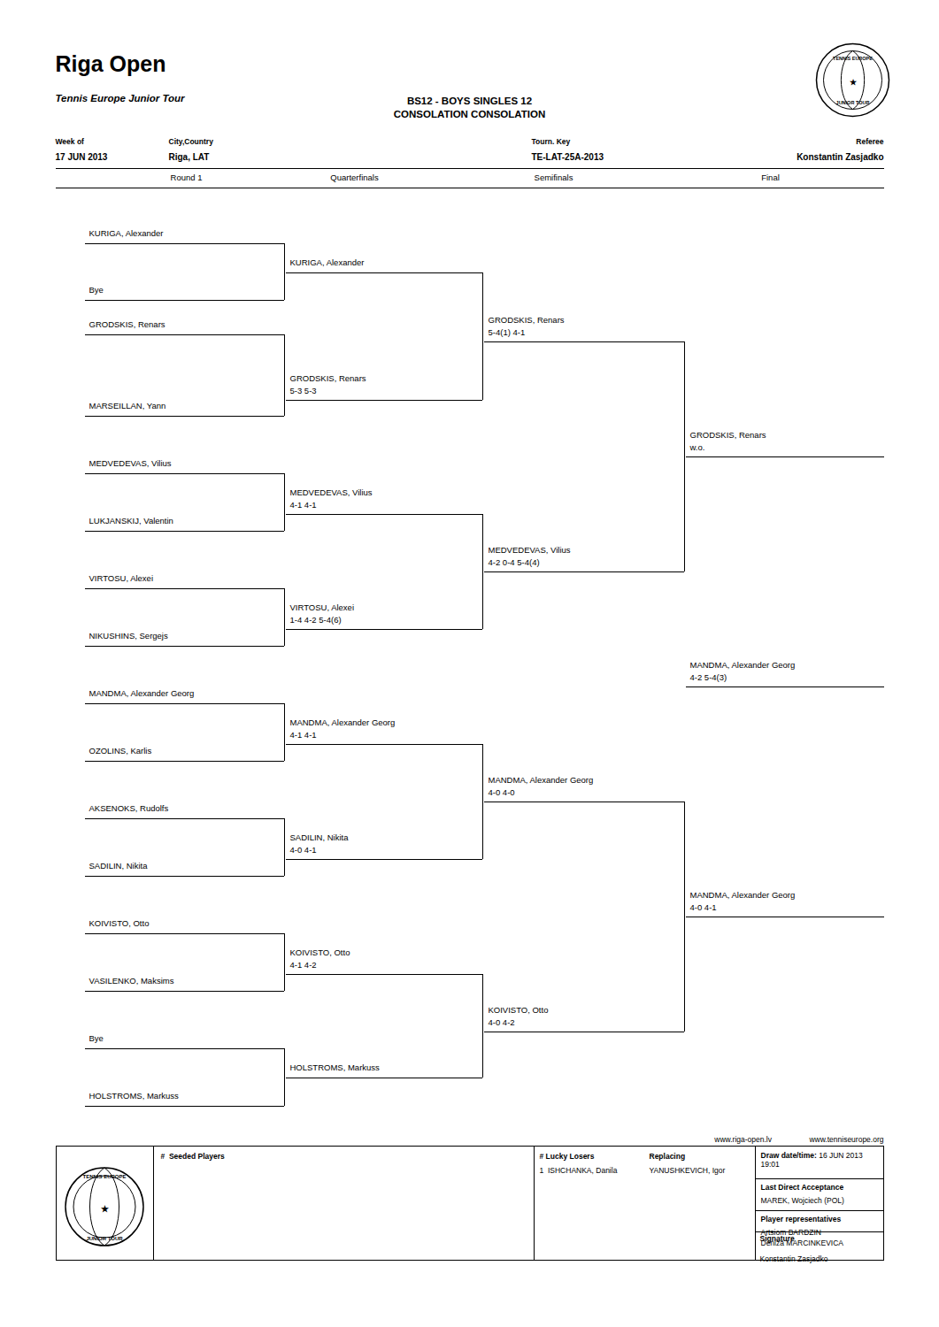Riga Open
Tennis Europe Junior Tour
BS12 - BOYS SINGLES 12CONSOLATION CONSOLATION
TENNIS EUROPE JUNIOR TOUR ★
Week of City,Country Tourn. Key Referee
17 JUN 2013 Riga, LAT TE-LAT-25A-2013 Konstantin Zasjadko
Round 1 Quarterfinals Semifinals Final
KURIGA, Alexander
Bye
GRODSKIS, Renars
MARSEILLAN, Yann
MEDVEDEVAS, Vilius
LUKJANSKIJ, Valentin
VIRTOSU, Alexei
NIKUSHINS, Sergejs
MANDMA, Alexander Georg
OZOLINS, Karlis
AKSENOKS, Rudolfs
SADILIN, Nikita
KOIVISTO, Otto
VASILENKO, Maksims
Bye
HOLSTROMS, Markuss
KURIGA, Alexander
GRODSKIS, Renars
5-3 5-3
MEDVEDEVAS, Vilius
4-1 4-1
VIRTOSU, Alexei
1-4 4-2 5-4(6)
MANDMA, Alexander Georg
4-1 4-1
SADILIN, Nikita
4-0 4-1
KOIVISTO, Otto
4-1 4-2
HOLSTROMS, Markuss
GRODSKIS, Renars
5-4(1) 4-1
MEDVEDEVAS, Vilius
4-2 0-4 5-4(4)
MANDMA, Alexander Georg
4-0 4-0
KOIVISTO, Otto
4-0 4-2
GRODSKIS, Renars
w.o.
MANDMA, Alexander Georg
4-2 5-4(3)
MANDMA, Alexander Georg
4-0 4-1
www.riga-open.lv www.tenniseurope.org
TENNIS EUROPE JUNIOR TOUR ★
# Seeded Players
# Lucky Losers
Replacing
1 ISHCHANKA, Danila
YANUSHKEVICH, Igor
Draw date/time: 16 JUN 2013 19:01
Last Direct Acceptance
MAREK, Wojciech (POL)
Player representatives
Artsiom BARDZIN
Deniza MARCINKEVICA
Signature
Konstantin Zasjadko